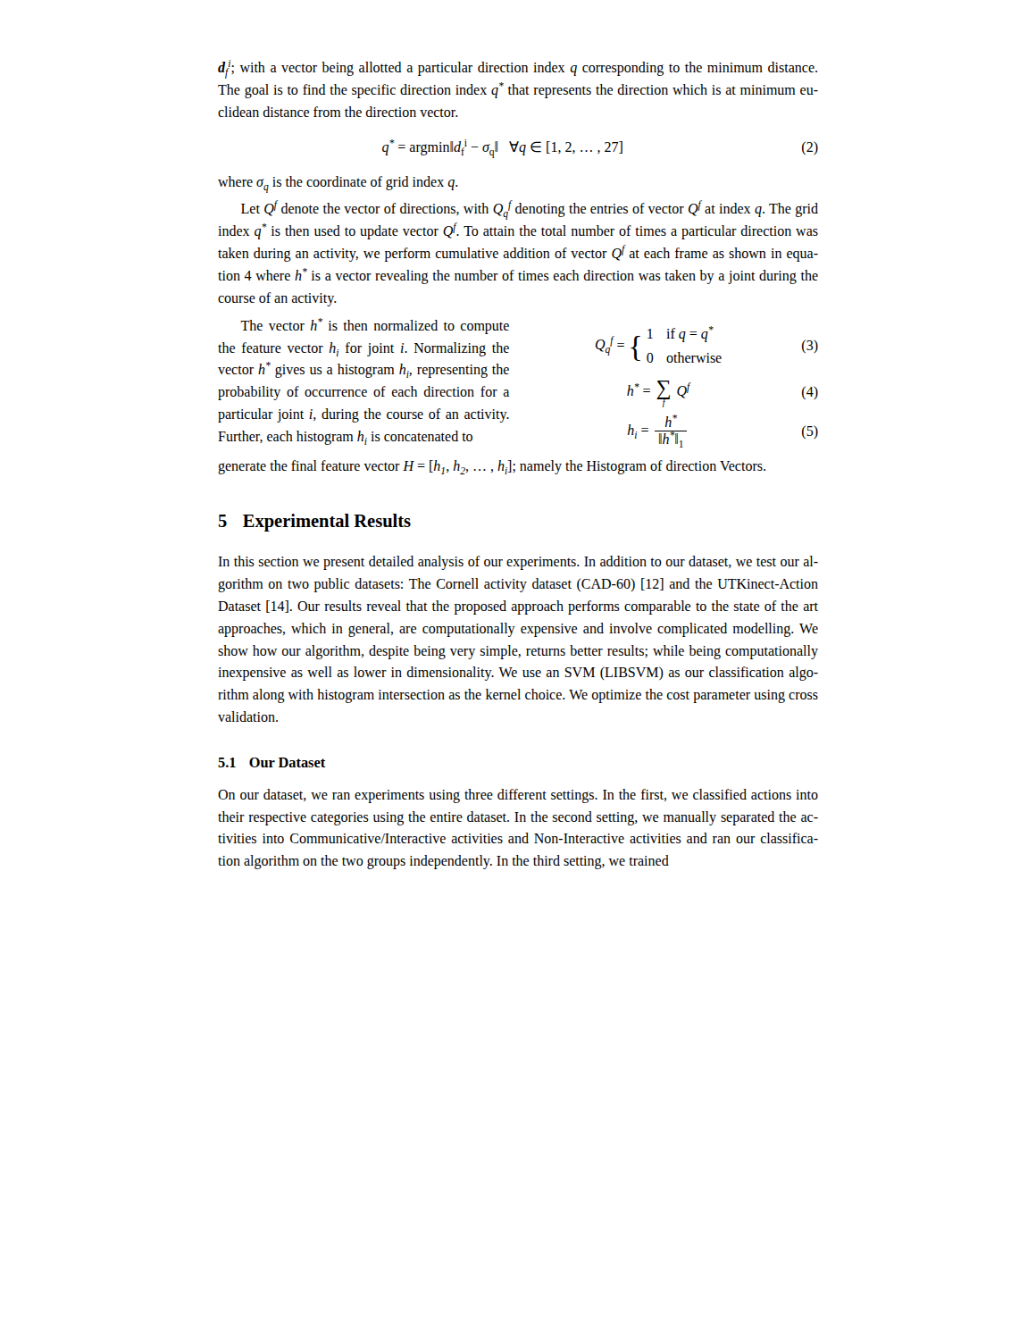dfi; with a vector being allotted a particular direction index q corresponding to the minimum distance. The goal is to find the specific direction index q* that represents the direction which is at minimum euclidean distance from the direction vector.
q* = argmin‖dfi − σq‖ ∀q ∈ [1, 2, … , 27]
(2)
where σq is the coordinate of grid index q.
Let Qf denote the vector of directions, with Qqf denoting the entries of vector Qf at index q. The grid index q* is then used to update vector Qf. To attain the total number of times a particular direction was taken during an activity, we perform cumulative addition of vector Qf at each frame as shown in equation 4 where h* is a vector revealing the number of times each direction was taken by a joint during the course of an activity.
The vector h* is then normalized to compute the feature vector hi for joint i. Normalizing the vector h* gives us a histogram hi, representing the probability of occurrence of each direction for a particular joint i, during the course of an activity. Further, each histogram hi is concatenated to
Qqf = { 1 if q = q* 0 otherwise
(3)
h* = ∑f Qf
(4)
hi = h*‖h*‖1
(5)
generate the final feature vector H = [h1, h2, … , hi]; namely the Histogram of direction Vectors.
5 Experimental Results
In this section we present detailed analysis of our experiments. In addition to our dataset, we test our algorithm on two public datasets: The Cornell activity dataset (CAD-60) [12] and the UTKinect-Action Dataset [14]. Our results reveal that the proposed approach performs comparable to the state of the art approaches, which in general, are computationally expensive and involve complicated modelling. We show how our algorithm, despite being very simple, returns better results; while being computationally inexpensive as well as lower in dimensionality. We use an SVM (LIBSVM) as our classification algorithm along with histogram intersection as the kernel choice. We optimize the cost parameter using cross validation.
5.1 Our Dataset
On our dataset, we ran experiments using three different settings. In the first, we classified actions into their respective categories using the entire dataset. In the second setting, we manually separated the activities into Communicative/Interactive activities and Non-Interactive activities and ran our classification algorithm on the two groups independently. In the third setting, we trained